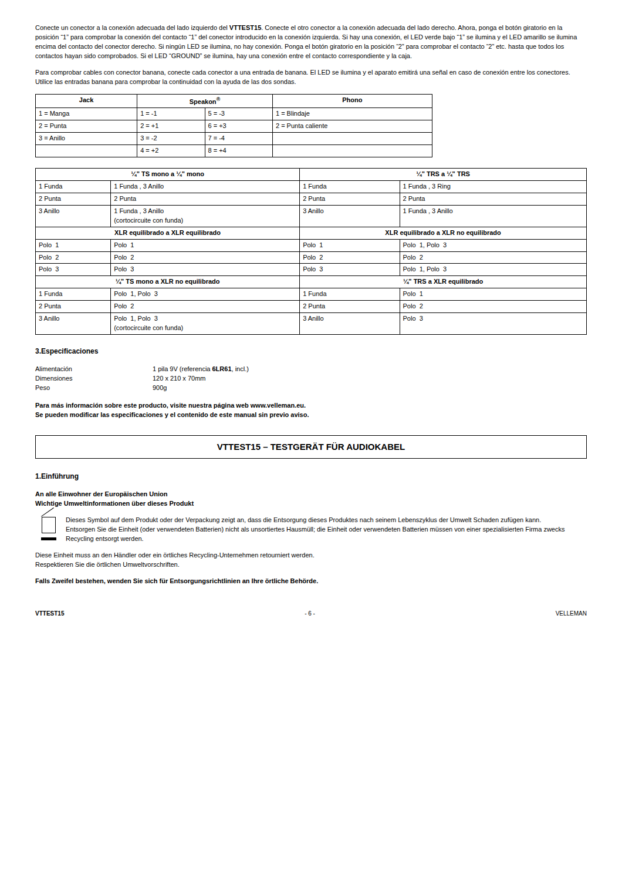Conecte un conector a la conexión adecuada del lado izquierdo del VTTEST15. Conecte el otro conector a la conexión adecuada del lado derecho. Ahora, ponga el botón giratorio en la posición “1” para comprobar la conexión del contacto “1” del conector introducido en la conexión izquierda. Si hay una conexión, el LED verde bajo “1” se ilumina y el LED amarillo se ilumina encima del contacto del conector derecho. Si ningún LED se ilumina, no hay conexión. Ponga el botón giratorio en la posición “2” para comprobar el contacto “2” etc. hasta que todos los contactos hayan sido comprobados. Si el LED “GROUND” se ilumina, hay una conexión entre el contacto correspondiente y la caja.
Para comprobar cables con conector banana, conecte cada conector a una entrada de banana. El LED se ilumina y el aparato emitirá una señal en caso de conexión entre los conectores. Utilice las entradas banana para comprobar la continuidad con la ayuda de las dos sondas.
| Jack | Speakon ® | Phono |
| --- | --- | --- |
| 1 = Manga | 1 = -1 | 5 = -3 | 1 = Blindaje |
| 2 = Punta | 2 = +1 | 6 = +3 | 2 = Punta caliente |
| 3 = Anillo | 3 = -2 | 7 = -4 | |
| | 4 = +2 | 8 = +4 | |
| ¼” TS mono a ¼” mono | ¼” TRS a ¼” TRS |
| --- | --- |
| 1 Funda | 1 Funda , 3 Anillo | 1 Funda | 1 Funda , 3 Ring |
| 2 Punta | 2 Punta | 2 Punta | 2 Punta |
| 3 Anillo | 1 Funda , 3 Anillo (cortocircuite con funda) | 3 Anillo | 1 Funda , 3 Anillo |
| XLR equilibrado a XLR equilibrado | XLR equilibrado a XLR no equilibrado |
| Polo 1 | Polo 1 | Polo 1 | Polo 1, Polo 3 |
| Polo 2 | Polo 2 | Polo 2 | Polo 2 |
| Polo 3 | Polo 3 | Polo 3 | Polo 1, Polo 3 |
| ¼” TS mono a XLR no equilibrado | ¼” TRS a XLR equilibrado |
| 1 Funda | Polo 1, Polo 3 | 1 Funda | Polo 1 |
| 2 Punta | Polo 2 | 2 Punta | Polo 2 |
| 3 Anillo | Polo 1, Polo 3 (cortocircuite con funda) | 3 Anillo | Polo 3 |
3.Especificaciones
| Alimentación | 1 pila 9V (referencia 6LR61 , incl.) |
| Dimensiones | 120 x 210 x 70mm |
| Peso | 900g |
Para más información sobre este producto, visite nuestra página web www.velleman.eu.
Se pueden modificar las especificaciones y el contenido de este manual sin previo aviso.
VTTEST15 – TESTGERÄT FÜR AUDIOKABEL
1.Einführung
An alle Einwohner der Europäischen Union
Wichtige Umweltinformationen über dieses Produkt
Dieses Symbol auf dem Produkt oder der Verpackung zeigt an, dass die Entsorgung dieses Produktes nach seinem Lebenszyklus der Umwelt Schaden zufügen kann.
Entsorgen Sie die Einheit (oder verwendeten Batterien) nicht als unsortiertes Hausmüll; die Einheit oder verwendeten Batterien müssen von einer spezialisierten Firma zwecks Recycling entsorgt werden.
Diese Einheit muss an den Händler oder ein örtliches Recycling-Unternehmen retourniert werden.
Respektieren Sie die örtlichen Umweltvorschriften.
Falls Zweifel bestehen, wenden Sie sich für Entsorgungsrichtlinien an Ihre örtliche Behörde.
VTTEST15
- 6 -
VELLEMAN